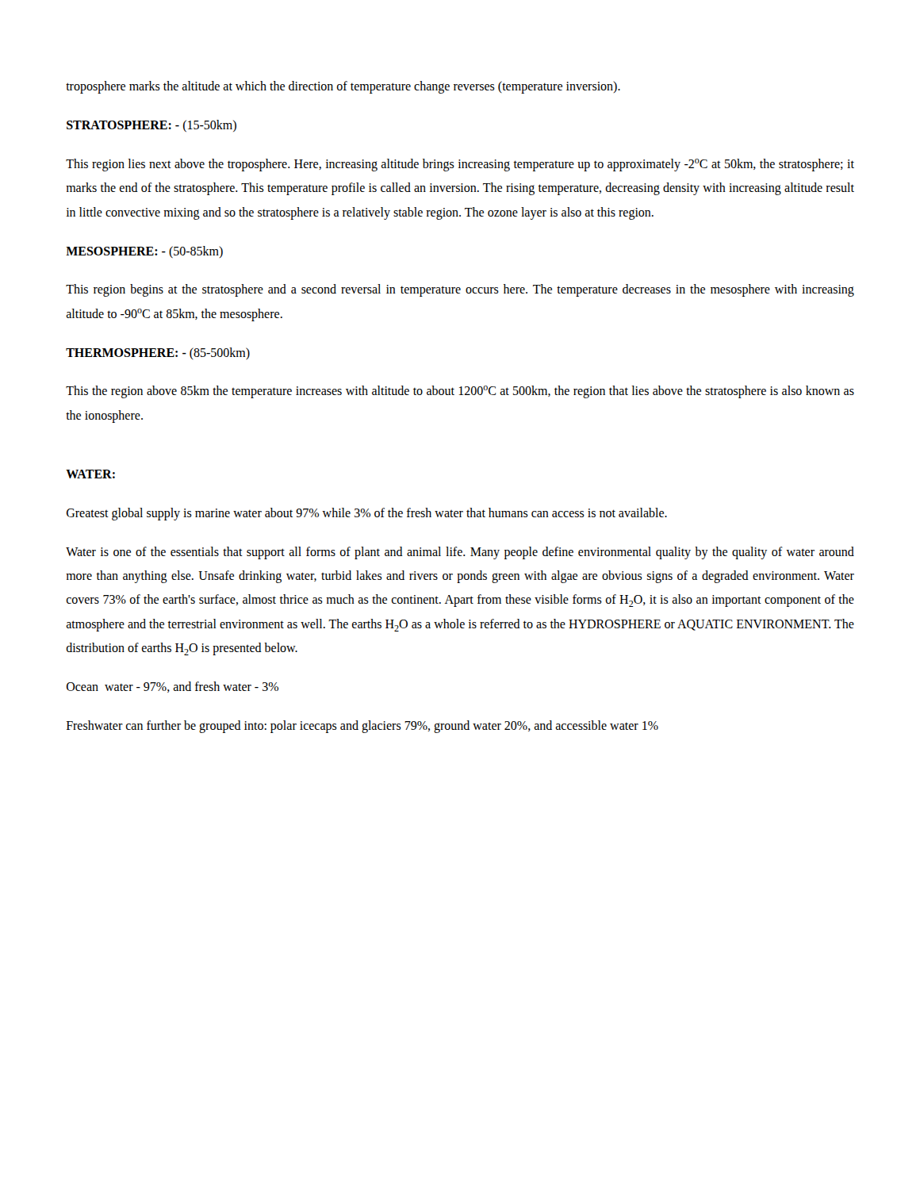troposphere marks the altitude at which the direction of temperature change reverses (temperature inversion).
STRATOSPHERE: - (15-50km)
This region lies next above the troposphere. Here, increasing altitude brings increasing temperature up to approximately -2oC at 50km, the stratosphere; it marks the end of the stratosphere. This temperature profile is called an inversion. The rising temperature, decreasing density with increasing altitude result in little convective mixing and so the stratosphere is a relatively stable region. The ozone layer is also at this region.
MESOSPHERE: - (50-85km)
This region begins at the stratosphere and a second reversal in temperature occurs here. The temperature decreases in the mesosphere with increasing altitude to -90oC at 85km, the mesosphere.
THERMOSPHERE: - (85-500km)
This the region above 85km the temperature increases with altitude to about 1200oC at 500km, the region that lies above the stratosphere is also known as the ionosphere.
WATER:
Greatest global supply is marine water about 97% while 3% of the fresh water that humans can access is not available.
Water is one of the essentials that support all forms of plant and animal life. Many people define environmental quality by the quality of water around more than anything else. Unsafe drinking water, turbid lakes and rivers or ponds green with algae are obvious signs of a degraded environment. Water covers 73% of the earth's surface, almost thrice as much as the continent. Apart from these visible forms of H2O, it is also an important component of the atmosphere and the terrestrial environment as well. The earths H2O as a whole is referred to as the HYDROSPHERE or AQUATIC ENVIRONMENT. The distribution of earths H2O is presented below.
Ocean water - 97%, and fresh water - 3%
Freshwater can further be grouped into: polar icecaps and glaciers 79%, ground water 20%, and accessible water 1%